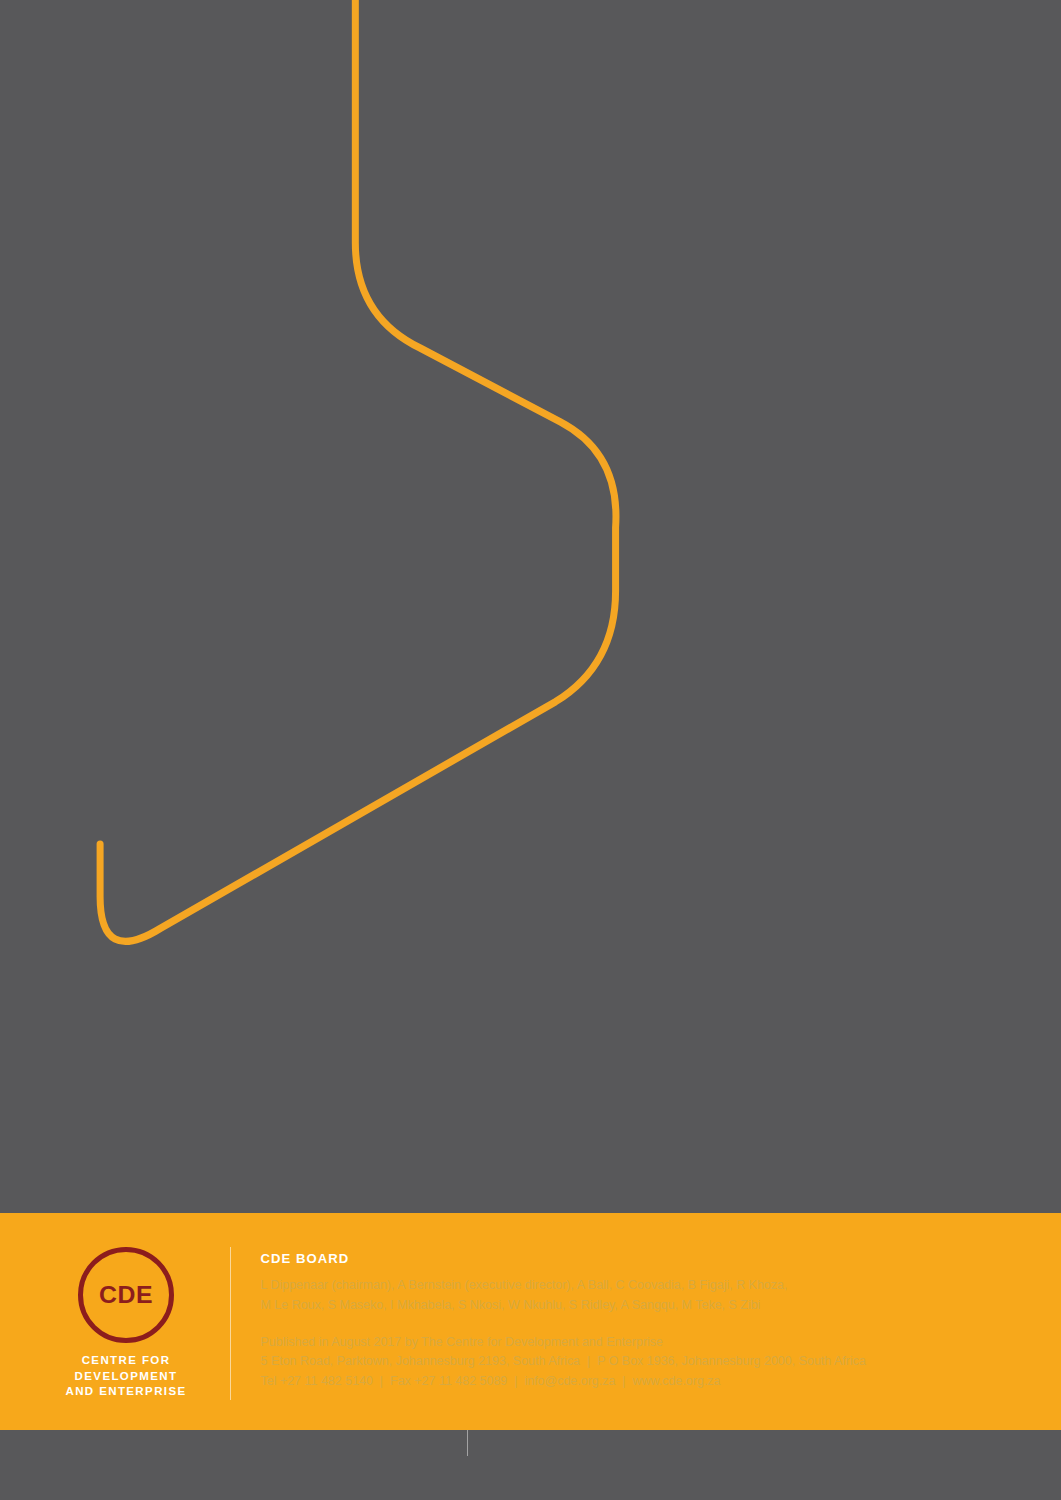CDE
Centre for
Development
and Enterprise
CDE Board
L Dippenaar (chairman), A Bernstein (executive director), A Ball, C Coovadia, B Figaji, R Khoza,
M Le Roux, S Maseko, I Mkhabela, S Nkosi, W Nkuhlu, S Ridley, A Sangqu, M Teke, S Zibi
Published in August 2017 by The Centre for Development and Enterprise
5 Eton Road, Parktown, Johannesburg 2193, South Africa | P O Box 1936, Johannesburg 2000, South Africa
Tel +27 11 482 5140 | Fax +27 11 482 5089 | info@cde.org.za | www.cde.org.za